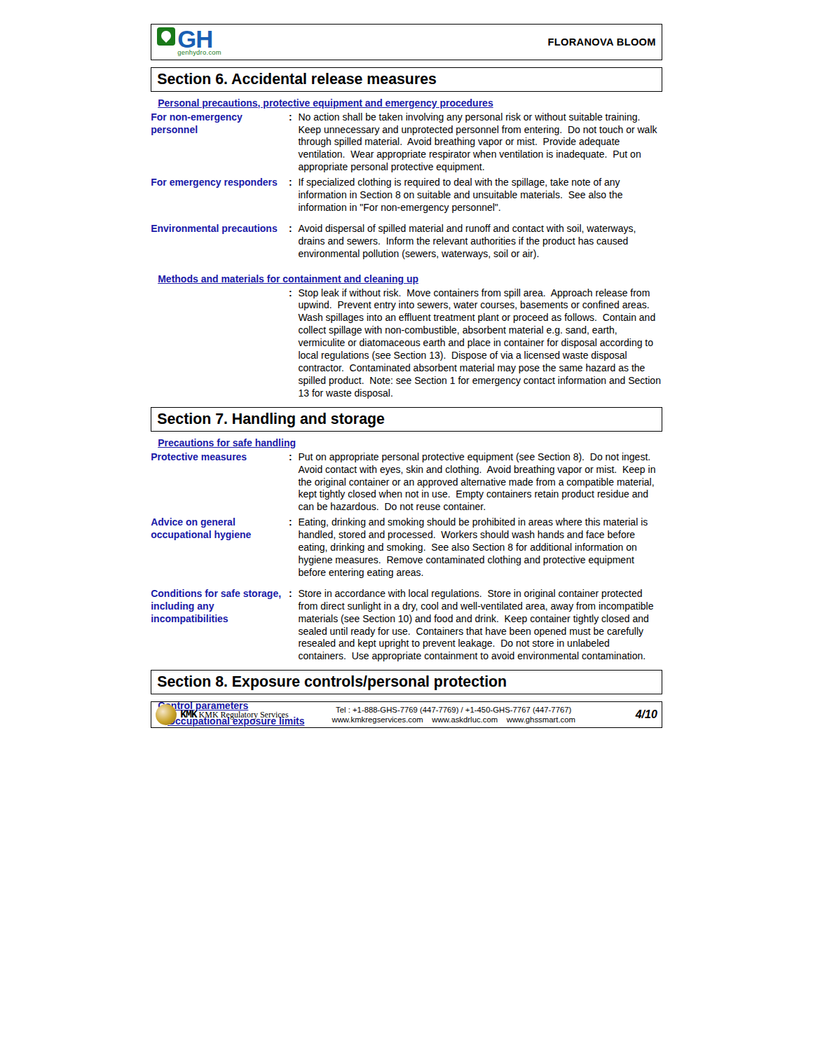GH
genhydro.com
FLORANOVA BLOOM
Section 6. Accidental release measures
Personal precautions, protective equipment and emergency procedures
| For non-emergency personnel | : | No action shall be taken involving any personal risk or without suitable training. Keep unnecessary and unprotected personnel from entering. Do not touch or walk through spilled material. Avoid breathing vapor or mist. Provide adequate ventilation. Wear appropriate respirator when ventilation is inadequate. Put on appropriate personal protective equipment. |
| For emergency responders | : | If specialized clothing is required to deal with the spillage, take note of any information in Section 8 on suitable and unsuitable materials. See also the information in "For non-emergency personnel". |
| Environmental precautions | : | Avoid dispersal of spilled material and runoff and contact with soil, waterways, drains and sewers. Inform the relevant authorities if the product has caused environmental pollution (sewers, waterways, soil or air). |
Methods and materials for containment and cleaning up
| | : | Stop leak if without risk. Move containers from spill area. Approach release from upwind. Prevent entry into sewers, water courses, basements or confined areas. Wash spillages into an effluent treatment plant or proceed as follows. Contain and collect spillage with non-combustible, absorbent material e.g. sand, earth, vermiculite or diatomaceous earth and place in container for disposal according to local regulations (see Section 13). Dispose of via a licensed waste disposal contractor. Contaminated absorbent material may pose the same hazard as the spilled product. Note: see Section 1 for emergency contact information and Section 13 for waste disposal. |
Section 7. Handling and storage
Precautions for safe handling
| Protective measures | : | Put on appropriate personal protective equipment (see Section 8). Do not ingest. Avoid contact with eyes, skin and clothing. Avoid breathing vapor or mist. Keep in the original container or an approved alternative made from a compatible material, kept tightly closed when not in use. Empty containers retain product residue and can be hazardous. Do not reuse container. |
| Advice on general occupational hygiene | : | Eating, drinking and smoking should be prohibited in areas where this material is handled, stored and processed. Workers should wash hands and face before eating, drinking and smoking. See also Section 8 for additional information on hygiene measures. Remove contaminated clothing and protective equipment before entering eating areas. |
| Conditions for safe storage, including any incompatibilities | : | Store in accordance with local regulations. Store in original container protected from direct sunlight in a dry, cool and well-ventilated area, away from incompatible materials (see Section 10) and food and drink. Keep container tightly closed and sealed until ready for use. Containers that have been opened must be carefully resealed and kept upright to prevent leakage. Do not store in unlabeled containers. Use appropriate containment to avoid environmental contamination. |
Section 8. Exposure controls/personal protection
Control parameters
Occupational exposure limits
KMK KMK Regulatory Services
Tel : +1-888-GHS-7769 (447-7769) / +1-450-GHS-7767 (447-7767)
www.kmkregservices.com www.askdrluc.com www.ghssmart.com
4/10